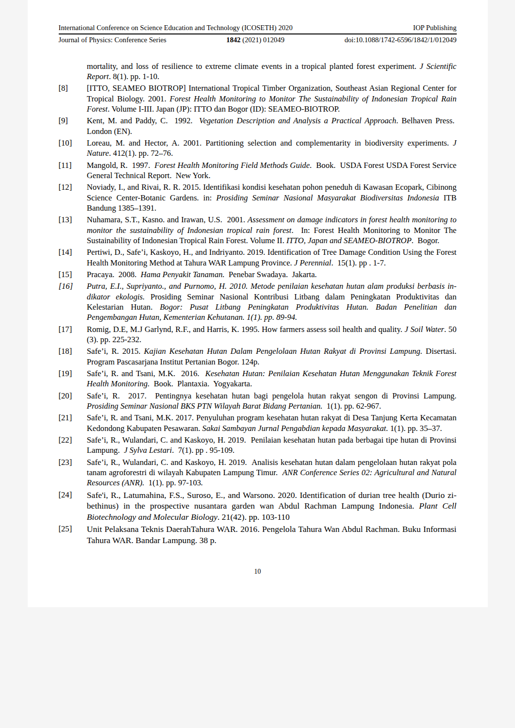International Conference on Science Education and Technology (ICOSETH) 2020 IOP Publishing
Journal of Physics: Conference Series 1842 (2021) 012049 doi:10.1088/1742-6596/1842/1/012049
mortality, and loss of resilience to extreme climate events in a tropical planted forest experiment. J Scientific Report. 8(1). pp. 1-10.
[8] [ITTO, SEAMEO BIOTROP] International Tropical Timber Organization, Southeast Asian Regional Center for Tropical Biology. 2001. Forest Health Monitoring to Monitor The Sustainability of Indonesian Tropical Rain Forest. Volume I-III. Japan (JP): ITTO dan Bogor (ID): SEAMEO-BIOTROP.
[9] Kent, M. and Paddy, C. 1992. Vegetation Description and Analysis a Practical Approach. Belhaven Press. London (EN).
[10] Loreau, M. and Hector, A. 2001. Partitioning selection and complementarity in biodiversity experiments. J Nature. 412(1). pp. 72–76.
[11] Mangold, R. 1997. Forest Health Monitoring Field Methods Guide. Book. USDA Forest USDA Forest Service General Technical Report. New York.
[12] Noviady, I., and Rivai, R. R. 2015. Identifikasi kondisi kesehatan pohon peneduh di Kawasan Ecopark, Cibinong Science Center-Botanic Gardens. in: Prosiding Seminar Nasional Masyarakat Biodiversitas Indonesia ITB Bandung 1385–1391.
[13] Nuhamara, S.T., Kasno. and Irawan, U.S. 2001. Assessment on damage indicators in forest health monitoring to monitor the sustainability of Indonesian tropical rain forest. In: Forest Health Monitoring to Monitor The Sustainability of Indonesian Tropical Rain Forest. Volume II. ITTO, Japan and SEAMEO-BIOTROP. Bogor.
[14] Pertiwi, D., Safe’i, Kaskoyo, H., and Indriyanto. 2019. Identification of Tree Damage Condition Using the Forest Health Monitoring Method at Tahura WAR Lampung Province. J Perennial. 15(1). pp . 1-7.
[15] Pracaya. 2008. Hama Penyakit Tanaman. Penebar Swadaya. Jakarta.
[16] Putra, E.I., Supriyanto., and Purnomo, H. 2010. Metode penilaian kesehatan hutan alam produksi berbasis indikator ekologis. Prosiding Seminar Nasional Kontribusi Litbang dalam Peningkatan Produktivitas dan Kelestarian Hutan. Bogor: Pusat Litbang Peningkatan Produktivitas Hutan. Badan Penelitian dan Pengembangan Hutan, Kementerian Kehutanan. 1(1). pp. 89-94.
[17] Romig, D.E, M.J Garlynd, R.F., and Harris, K. 1995. How farmers assess soil health and quality. J Soil Water. 50 (3). pp. 225-232.
[18] Safe’i, R. 2015. Kajian Kesehatan Hutan Dalam Pengelolaan Hutan Rakyat di Provinsi Lampung. Disertasi. Program Pascasarjana Institut Pertanian Bogor. 124p.
[19] Safe’i, R. and Tsani, M.K. 2016. Kesehatan Hutan: Penilaian Kesehatan Hutan Menggunakan Teknik Forest Health Monitoring. Book. Plantaxia. Yogyakarta.
[20] Safe’i, R. 2017. Pentingnya kesehatan hutan bagi pengelola hutan rakyat sengon di Provinsi Lampung. Prosiding Seminar Nasional BKS PTN Wilayah Barat Bidang Pertanian. 1(1). pp. 62-967.
[21] Safe’i, R. and Tsani, M.K. 2017. Penyuluhan program kesehatan hutan rakyat di Desa Tanjung Kerta Kecamatan Kedondong Kabupaten Pesawaran. Sakai Sambayan Jurnal Pengabdian kepada Masyarakat. 1(1). pp. 35–37.
[22] Safe’i, R., Wulandari, C. and Kaskoyo, H. 2019. Penilaian kesehatan hutan pada berbagai tipe hutan di Provinsi Lampung. J Sylva Lestari. 7(1). pp . 95-109.
[23] Safe’i, R., Wulandari, C. and Kaskoyo, H. 2019. Analisis kesehatan hutan dalam pengelolaan hutan rakyat pola tanam agroforestri di wilayah Kabupaten Lampung Timur. ANR Conference Series 02: Agricultural and Natural Resources (ANR). 1(1). pp. 97-103.
[24] Safe'i, R., Latumahina, F.S., Suroso, E., and Warsono. 2020. Identification of durian tree health (Durio zibethinus) in the prospective nusantara garden wan Abdul Rachman Lampung Indonesia. Plant Cell Biotechnology and Molecular Biology. 21(42). pp. 103-110
[25] Unit Pelaksana Teknis DaerahTahura WAR. 2016. Pengelola Tahura Wan Abdul Rachman. Buku Informasi Tahura WAR. Bandar Lampung. 38 p.
10